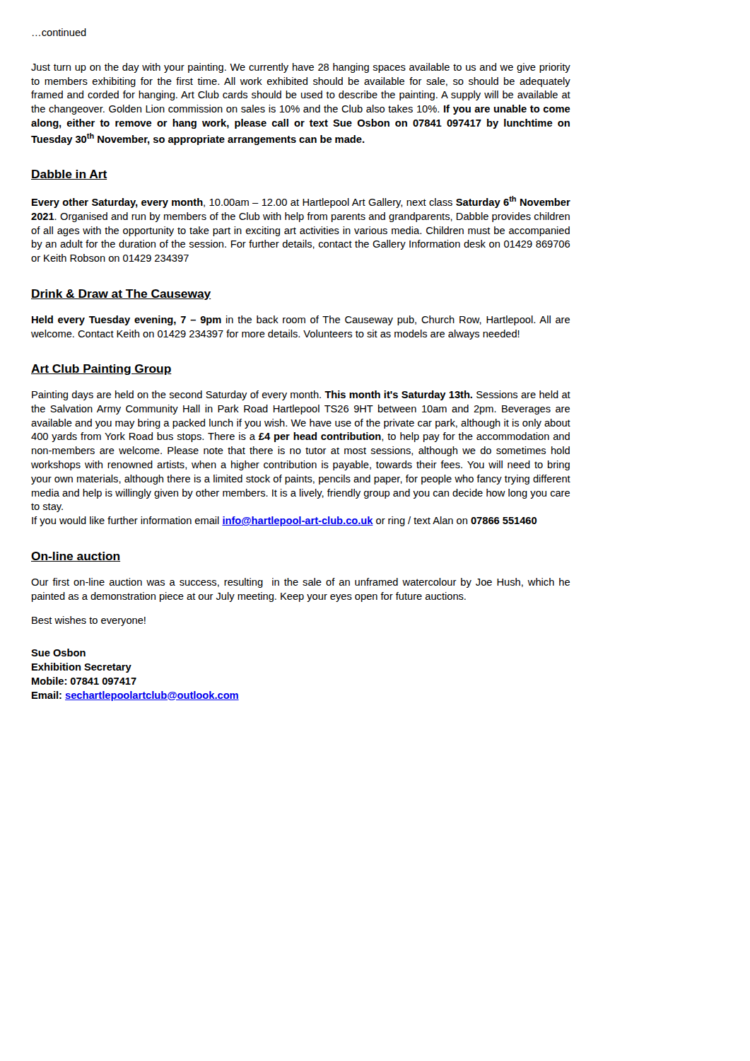…continued
Just turn up on the day with your painting. We currently have 28 hanging spaces available to us and we give priority to members exhibiting for the first time. All work exhibited should be available for sale, so should be adequately framed and corded for hanging. Art Club cards should be used to describe the painting. A supply will be available at the changeover. Golden Lion commission on sales is 10% and the Club also takes 10%. If you are unable to come along, either to remove or hang work, please call or text Sue Osbon on 07841 097417 by lunchtime on Tuesday 30th November, so appropriate arrangements can be made.
Dabble in Art
Every other Saturday, every month, 10.00am – 12.00 at Hartlepool Art Gallery, next class Saturday 6th November 2021. Organised and run by members of the Club with help from parents and grandparents, Dabble provides children of all ages with the opportunity to take part in exciting art activities in various media. Children must be accompanied by an adult for the duration of the session. For further details, contact the Gallery Information desk on 01429 869706 or Keith Robson on 01429 234397
Drink & Draw at The Causeway
Held every Tuesday evening, 7 – 9pm in the back room of The Causeway pub, Church Row, Hartlepool. All are welcome. Contact Keith on 01429 234397 for more details. Volunteers to sit as models are always needed!
Art Club Painting Group
Painting days are held on the second Saturday of every month. This month it's Saturday 13th. Sessions are held at the Salvation Army Community Hall in Park Road Hartlepool TS26 9HT between 10am and 2pm. Beverages are available and you may bring a packed lunch if you wish. We have use of the private car park, although it is only about 400 yards from York Road bus stops. There is a £4 per head contribution, to help pay for the accommodation and non-members are welcome. Please note that there is no tutor at most sessions, although we do sometimes hold workshops with renowned artists, when a higher contribution is payable, towards their fees. You will need to bring your own materials, although there is a limited stock of paints, pencils and paper, for people who fancy trying different media and help is willingly given by other members. It is a lively, friendly group and you can decide how long you care to stay.
If you would like further information email info@hartlepool-art-club.co.uk or ring / text Alan on 07866 551460
On-line auction
Our first on-line auction was a success, resulting in the sale of an unframed watercolour by Joe Hush, which he painted as a demonstration piece at our July meeting. Keep your eyes open for future auctions.
Best wishes to everyone!
Sue Osbon
Exhibition Secretary
Mobile: 07841 097417
Email: sechartlepoolartclub@outlook.com